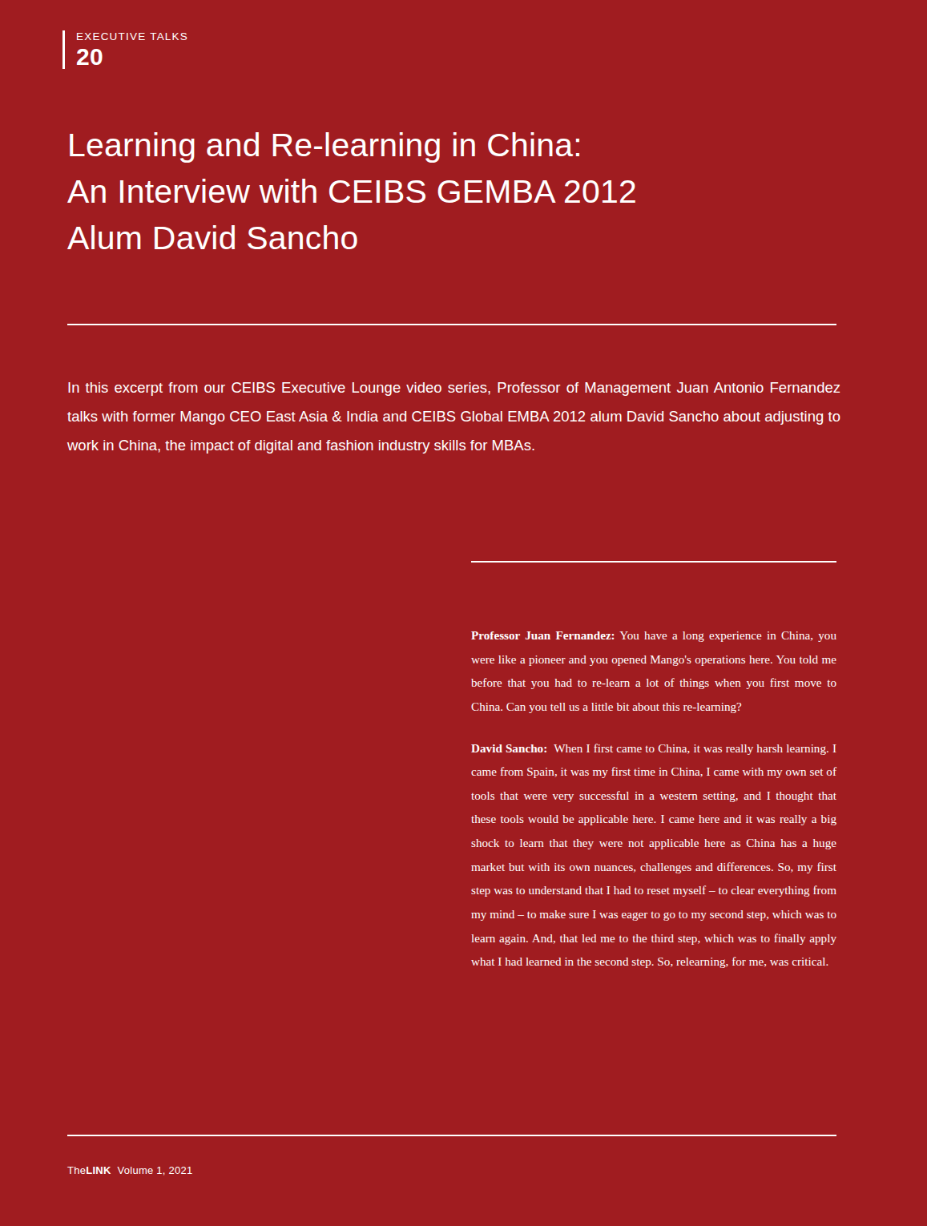Executive Talks
20
Learning and Re-learning in China:
An Interview with CEIBS GEMBA 2012
Alum David Sancho
In this excerpt from our CEIBS Executive Lounge video series, Professor of Management Juan Antonio Fernandez talks with former Mango CEO East Asia & India and CEIBS Global EMBA 2012 alum David Sancho about adjusting to work in China, the impact of digital and fashion industry skills for MBAs.
Professor Juan Fernandez: You have a long experience in China, you were like a pioneer and you opened Mango's operations here. You told me before that you had to re-learn a lot of things when you first move to China. Can you tell us a little bit about this re-learning?
David Sancho: When I first came to China, it was really harsh learning. I came from Spain, it was my first time in China, I came with my own set of tools that were very successful in a western setting, and I thought that these tools would be applicable here. I came here and it was really a big shock to learn that they were not applicable here as China has a huge market but with its own nuances, challenges and differences. So, my first step was to understand that I had to reset myself – to clear everything from my mind – to make sure I was eager to go to my second step, which was to learn again. And, that led me to the third step, which was to finally apply what I had learned in the second step. So, relearning, for me, was critical.
The LINK Volume 1, 2021